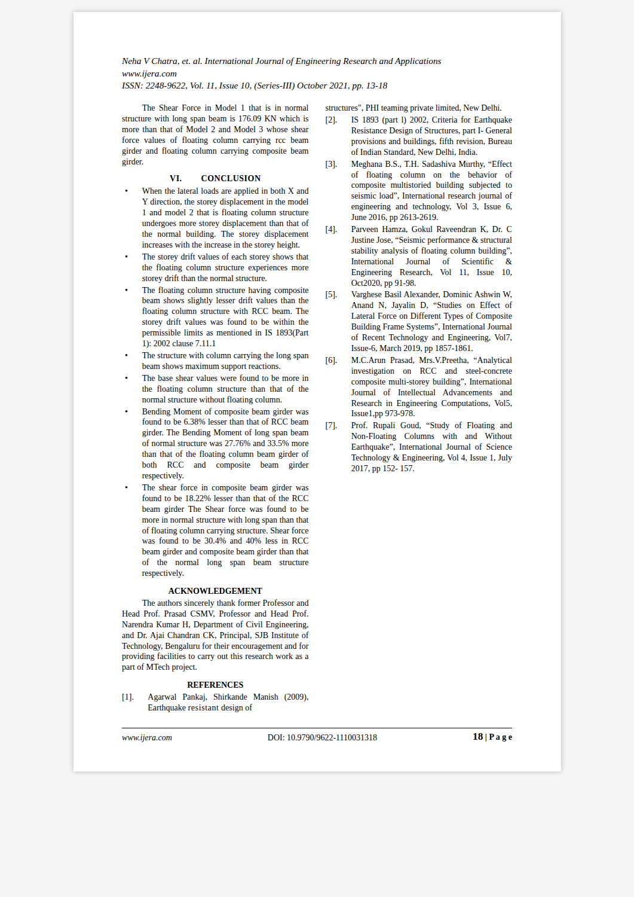Neha V Chatra, et. al. International Journal of Engineering Research and Applications
www.ijera.com
ISSN: 2248-9622, Vol. 11, Issue 10, (Series-III) October 2021, pp. 13-18
The Shear Force in Model 1 that is in normal structure with long span beam is 176.09 KN which is more than that of Model 2 and Model 3 whose shear force values of floating column carrying rcc beam girder and floating column carrying composite beam girder.
VI. CONCLUSION
When the lateral loads are applied in both X and Y direction, the storey displacement in the model 1 and model 2 that is floating column structure undergoes more storey displacement than that of the normal building. The storey displacement increases with the increase in the storey height.
The storey drift values of each storey shows that the floating column structure experiences more storey drift than the normal structure.
The floating column structure having composite beam shows slightly lesser drift values than the floating column structure with RCC beam. The storey drift values was found to be within the permissible limits as mentioned in IS 1893(Part 1): 2002 clause 7.11.1
The structure with column carrying the long span beam shows maximum support reactions.
The base shear values were found to be more in the floating column structure than that of the normal structure without floating column.
Bending Moment of composite beam girder was found to be 6.38% lesser than that of RCC beam girder. The Bending Moment of long span beam of normal structure was 27.76% and 33.5% more than that of the floating column beam girder of both RCC and composite beam girder respectively.
The shear force in composite beam girder was found to be 18.22% lesser than that of the RCC beam girder The Shear force was found to be more in normal structure with long span than that of floating column carrying structure. Shear force was found to be 30.4% and 40% less in RCC beam girder and composite beam girder than that of the normal long span beam structure respectively.
ACKNOWLEDGEMENT
The authors sincerely thank former Professor and Head Prof. Prasad CSMV, Professor and Head Prof. Narendra Kumar H, Department of Civil Engineering, and Dr. Ajai Chandran CK, Principal, SJB Institute of Technology, Bengaluru for their encouragement and for providing facilities to carry out this research work as a part of MTech project.
REFERENCES
Agarwal Pankaj, Shirkande Manish (2009), Earthquake resistant design of
structures", PHI teaming private limited, New Delhi.
IS 1893 (part l) 2002, Criteria for Earthquake Resistance Design of Structures, part I- General provisions and buildings, fifth revision, Bureau of Indian Standard, New Delhi, India.
Meghana B.S., T.H. Sadashiva Murthy, “Effect of floating column on the behavior of composite multistoried building subjected to seismic load”, International research journal of engineering and technology, Vol 3, Issue 6, June 2016, pp 2613-2619.
Parveen Hamza, Gokul Raveendran K, Dr. C Justine Jose, “Seismic performance & structural stability analysis of floating column building”, International Journal of Scientific & Engineering Research, Vol 11, Issue 10, Oct2020, pp 91-98.
Varghese Basil Alexander, Dominic Ashwin W, Anand N, Jayalin D, “Studies on Effect of Lateral Force on Different Types of Composite Building Frame Systems”, International Journal of Recent Technology and Engineering, Vol7, Issue-6, March 2019, pp 1857-1861.
M.C.Arun Prasad, Mrs.V.Preetha, “Analytical investigation on RCC and steel-concrete composite multi-storey building”, International Journal of Intellectual Advancements and Research in Engineering Computations, Vol5, Issue1,pp 973-978.
Prof. Rupali Goud, “Study of Floating and Non-Floating Columns with and Without Earthquake”, International Journal of Science Technology & Engineering, Vol 4, Issue 1, July 2017, pp 152- 157.
www.ijera.com
DOI: 10.9790/9622-1110031318
18 | P a g e